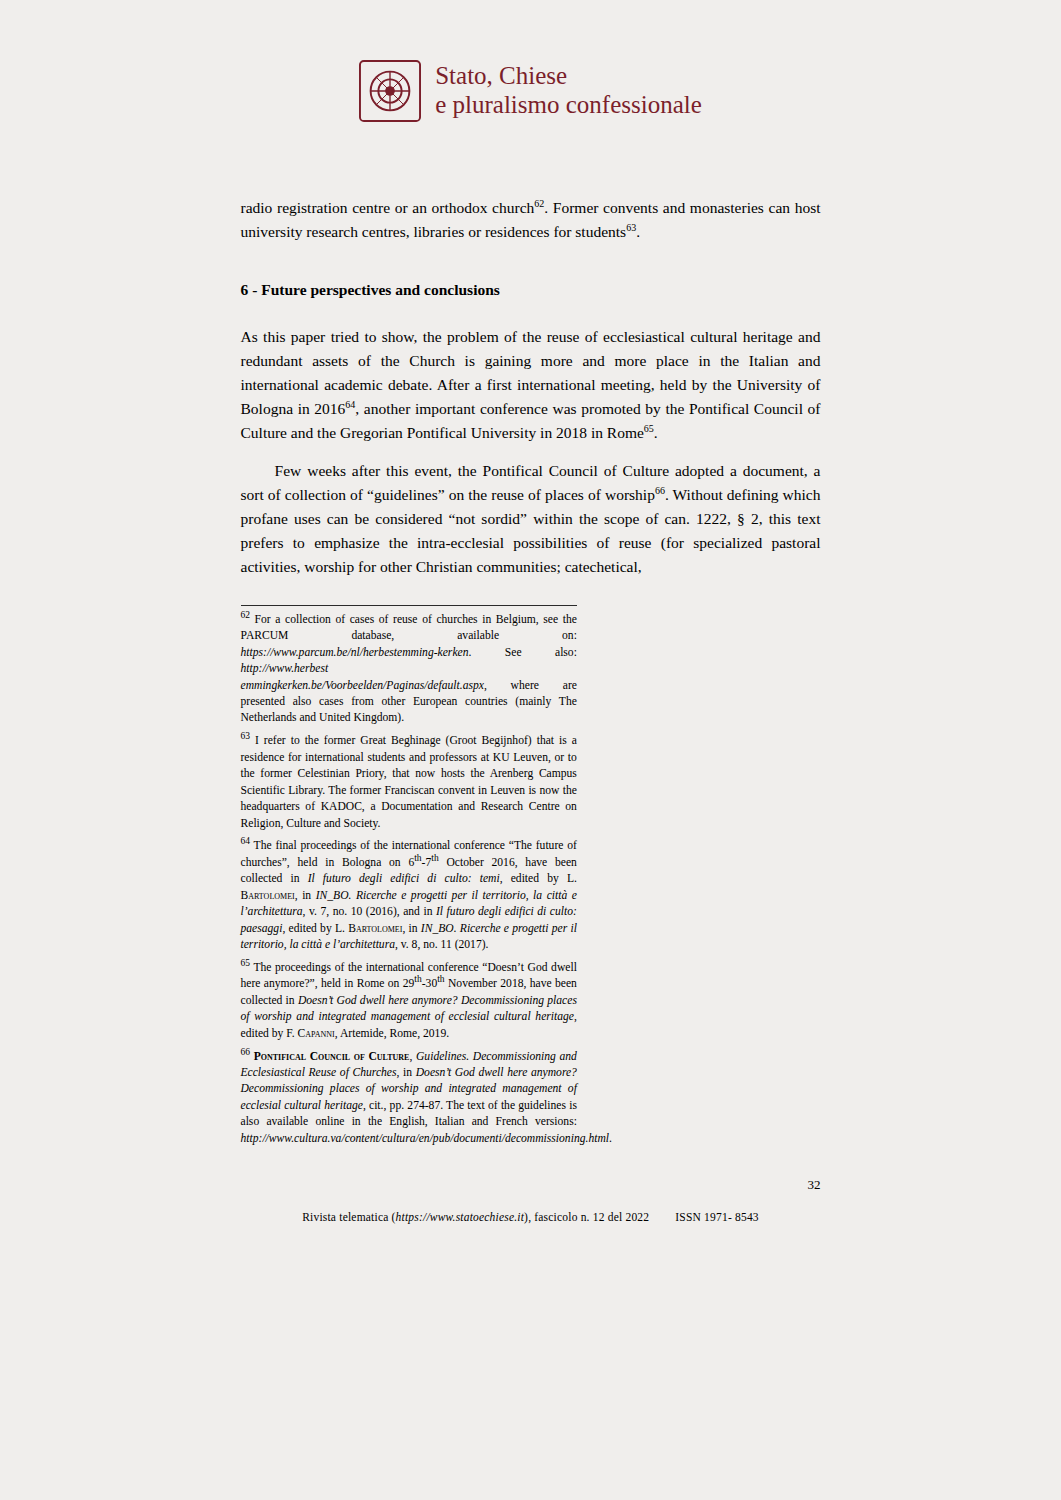Stato, Chiese e pluralismo confessionale
radio registration centre or an orthodox church62. Former convents and monasteries can host university research centres, libraries or residences for students63.
6 - Future perspectives and conclusions
As this paper tried to show, the problem of the reuse of ecclesiastical cultural heritage and redundant assets of the Church is gaining more and more place in the Italian and international academic debate. After a first international meeting, held by the University of Bologna in 201664, another important conference was promoted by the Pontifical Council of Culture and the Gregorian Pontifical University in 2018 in Rome65.
Few weeks after this event, the Pontifical Council of Culture adopted a document, a sort of collection of “guidelines” on the reuse of places of worship66. Without defining which profane uses can be considered “not sordid” within the scope of can. 1222, § 2, this text prefers to emphasize the intra-ecclesial possibilities of reuse (for specialized pastoral activities, worship for other Christian communities; catechetical,
62 For a collection of cases of reuse of churches in Belgium, see the PARCUM database, available on: https://www.parcum.be/nl/herbestemming-kerken. See also: http://www.herbest emmingkerken.be/Voorbeelden/Paginas/default.aspx, where are presented also cases from other European countries (mainly The Netherlands and United Kingdom).
63 I refer to the former Great Beghinage (Groot Begijnhof) that is a residence for international students and professors at KU Leuven, or to the former Celestinian Priory, that now hosts the Arenberg Campus Scientific Library. The former Franciscan convent in Leuven is now the headquarters of KADOC, a Documentation and Research Centre on Religion, Culture and Society.
64 The final proceedings of the international conference “The future of churches”, held in Bologna on 6th-7th October 2016, have been collected in Il futuro degli edifici di culto: temi, edited by L. Bartolomei, in IN_BO. Ricerche e progetti per il territorio, la città e l’architettura, v. 7, no. 10 (2016), and in Il futuro degli edifici di culto: paesaggi, edited by L. Bartolomei, in IN_BO. Ricerche e progetti per il territorio, la città e l’architettura, v. 8, no. 11 (2017).
65 The proceedings of the international conference “Doesn’t God dwell here anymore?”, held in Rome on 29th-30th November 2018, have been collected in Doesn’t God dwell here anymore? Decommissioning places of worship and integrated management of ecclesial cultural heritage, edited by F. Capanni, Artemide, Rome, 2019.
66 Pontifical Council of Culture, Guidelines. Decommissioning and Ecclesiastical Reuse of Churches, in Doesn’t God dwell here anymore? Decommissioning places of worship and integrated management of ecclesial cultural heritage, cit., pp. 274-87. The text of the guidelines is also available online in the English, Italian and French versions: http://www.cultura.va/content/cultura/en/pub/documenti/decommissioning.html.
32
Rivista telematica (https://www.statoechiese.it), fascicolo n. 12 del 2022 ISSN 1971- 8543